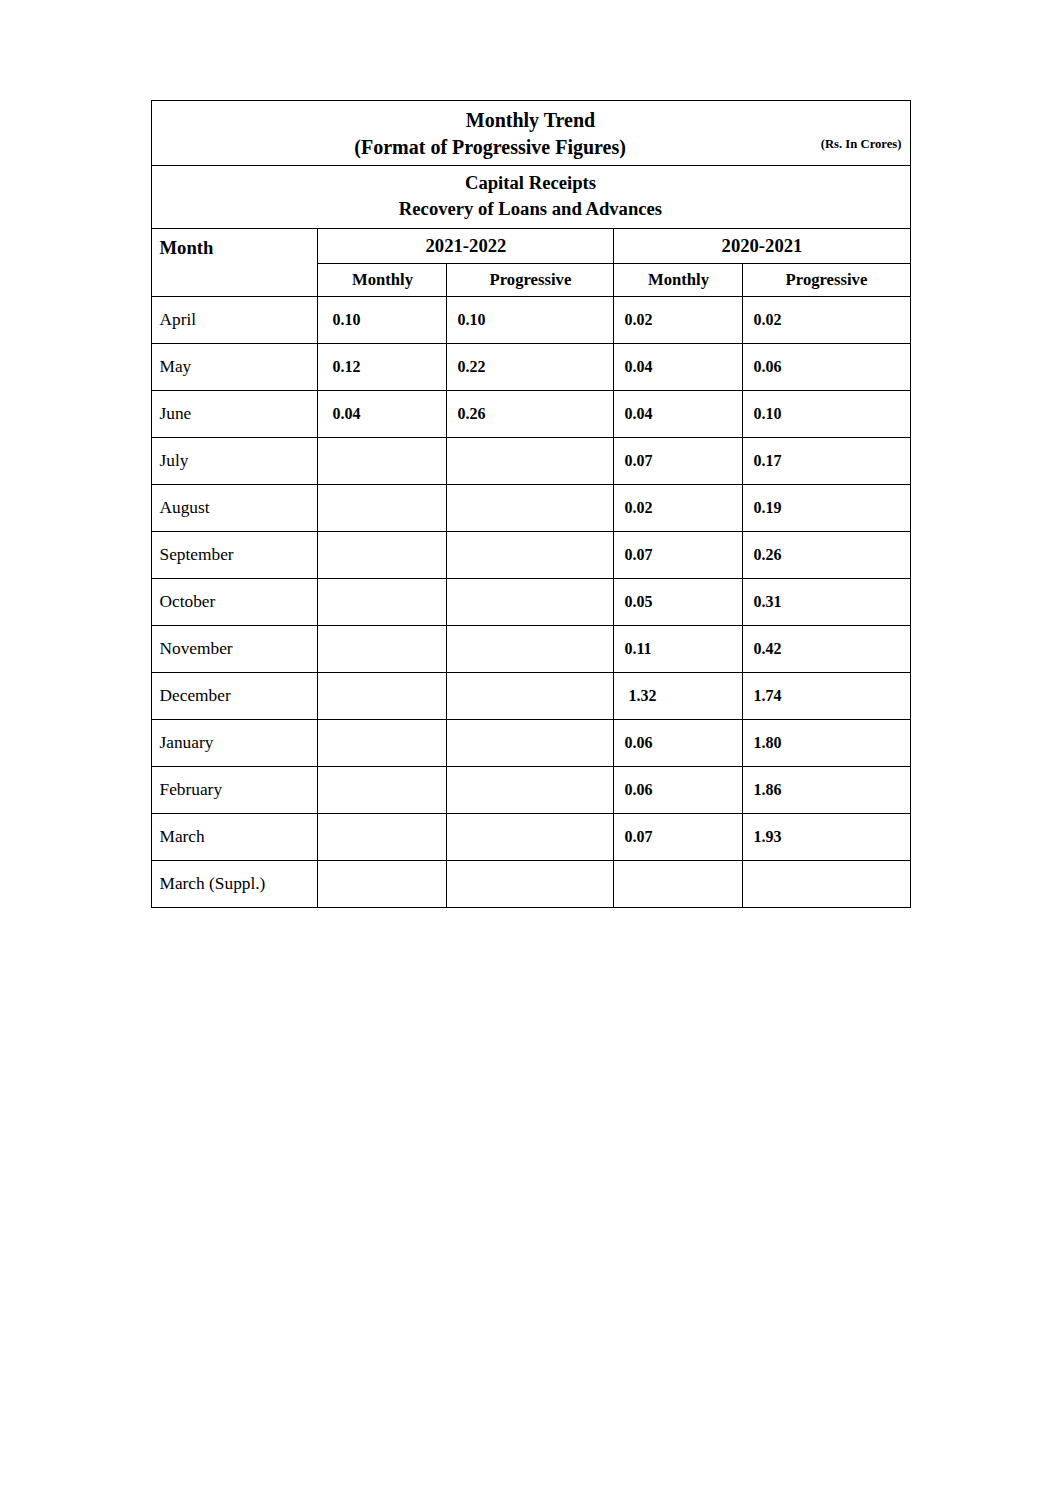| Monthly Trend (Format of Progressive Figures) (Rs. In Crores) |
| Capital Receipts Recovery of Loans and Advances |
| Month | 2021-2022 | 2020-2021 |
| Monthly | Progressive | Monthly | Progressive |
| April | 0.10 | 0.10 | 0.02 | 0.02 |
| May | 0.12 | 0.22 | 0.04 | 0.06 |
| June | 0.04 | 0.26 | 0.04 | 0.10 |
| July | | | 0.07 | 0.17 |
| August | | | 0.02 | 0.19 |
| September | | | 0.07 | 0.26 |
| October | | | 0.05 | 0.31 |
| November | | | 0.11 | 0.42 |
| December | | | 1.32 | 1.74 |
| January | | | 0.06 | 1.80 |
| February | | | 0.06 | 1.86 |
| March | | | 0.07 | 1.93 |
| March (Suppl.) | | | | |